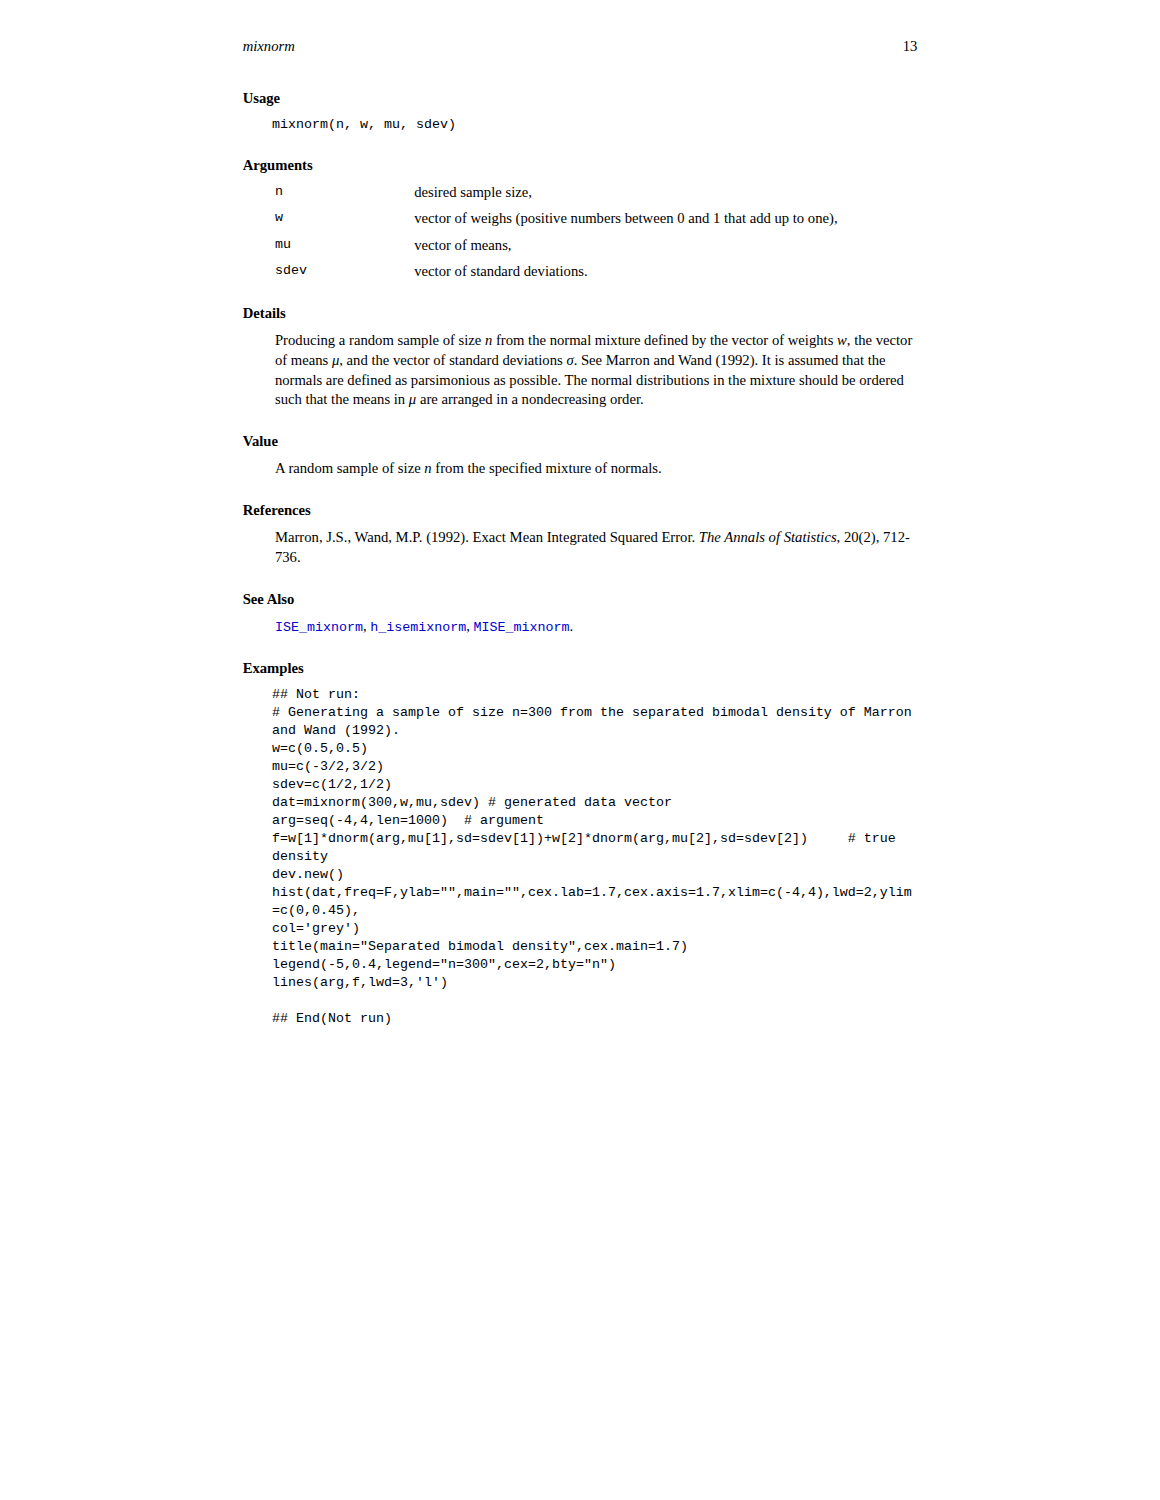mixnorm 13
Usage
mixnorm(n, w, mu, sdev)
Arguments
n
desired sample size,
w
vector of weighs (positive numbers between 0 and 1 that add up to one),
mu
vector of means,
sdev
vector of standard deviations.
Details
Producing a random sample of size n from the normal mixture defined by the vector of weights w, the vector of means μ, and the vector of standard deviations σ. See Marron and Wand (1992). It is assumed that the normals are defined as parsimonious as possible. The normal distributions in the mixture should be ordered such that the means in μ are arranged in a nondecreasing order.
Value
A random sample of size n from the specified mixture of normals.
References
Marron, J.S., Wand, M.P. (1992). Exact Mean Integrated Squared Error. The Annals of Statistics, 20(2), 712-736.
See Also
ISE_mixnorm, h_isemixnorm, MISE_mixnorm.
Examples
## Not run:
# Generating a sample of size n=300 from the separated bimodal density of Marron and Wand (1992).
w=c(0.5,0.5)
mu=c(-3/2,3/2)
sdev=c(1/2,1/2)
dat=mixnorm(300,w,mu,sdev) # generated data vector
arg=seq(-4,4,len=1000)  # argument
f=w[1]*dnorm(arg,mu[1],sd=sdev[1])+w[2]*dnorm(arg,mu[2],sd=sdev[2])     # true density
dev.new()
hist(dat,freq=F,ylab="",main="",cex.lab=1.7,cex.axis=1.7,xlim=c(-4,4),lwd=2,ylim=c(0,0.45),
col='grey')
title(main="Separated bimodal density",cex.main=1.7)
legend(-5,0.4,legend="n=300",cex=2,bty="n")
lines(arg,f,lwd=3,'l')

## End(Not run)